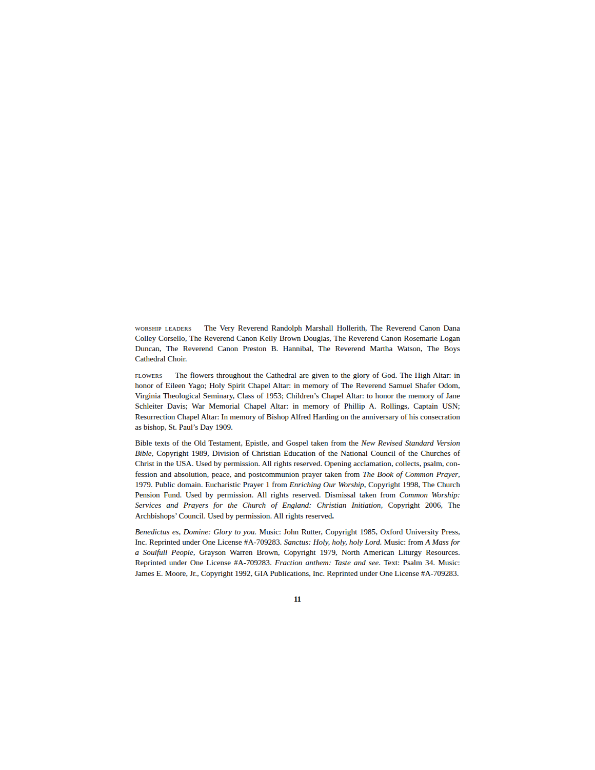worship leaders The Very Reverend Randolph Marshall Hollerith, The Reverend Canon Dana Colley Corsello, The Reverend Canon Kelly Brown Douglas, The Reverend Canon Rosemarie Logan Duncan, The Reverend Canon Preston B. Hannibal, The Reverend Martha Watson, The Boys Cathedral Choir.
flowers The flowers throughout the Cathedral are given to the glory of God. The High Altar: in honor of Eileen Yago; Holy Spirit Chapel Altar: in memory of The Reverend Samuel Shafer Odom, Virginia Theological Seminary, Class of 1953; Children’s Chapel Altar: to honor the memory of Jane Schleiter Davis; War Memorial Chapel Altar: in memory of Phillip A. Rollings, Captain USN; Resurrection Chapel Altar: In memory of Bishop Alfred Harding on the anniversary of his consecration as bishop, St. Paul’s Day 1909.
Bible texts of the Old Testament, Epistle, and Gospel taken from the New Revised Standard Version Bible, Copyright 1989, Division of Christian Education of the National Council of the Churches of Christ in the USA. Used by permission. All rights reserved. Opening acclamation, collects, psalm, confession and absolution, peace, and postcommunion prayer taken from The Book of Common Prayer, 1979. Public domain. Eucharistic Prayer 1 from Enriching Our Worship, Copyright 1998, The Church Pension Fund. Used by permission. All rights reserved. Dismissal taken from Common Worship: Services and Prayers for the Church of England: Christian Initiation, Copyright 2006, The Archbishops’ Council. Used by permission. All rights reserved.
Benedictus es, Domine: Glory to you. Music: John Rutter, Copyright 1985, Oxford University Press, Inc. Reprinted under One License #A-709283. Sanctus: Holy, holy, holy Lord. Music: from A Mass for a Soulfull People, Grayson Warren Brown, Copyright 1979, North American Liturgy Resources. Reprinted under One License #A-709283. Fraction anthem: Taste and see. Text: Psalm 34. Music: James E. Moore, Jr., Copyright 1992, GIA Publications, Inc. Reprinted under One License #A-709283.
11